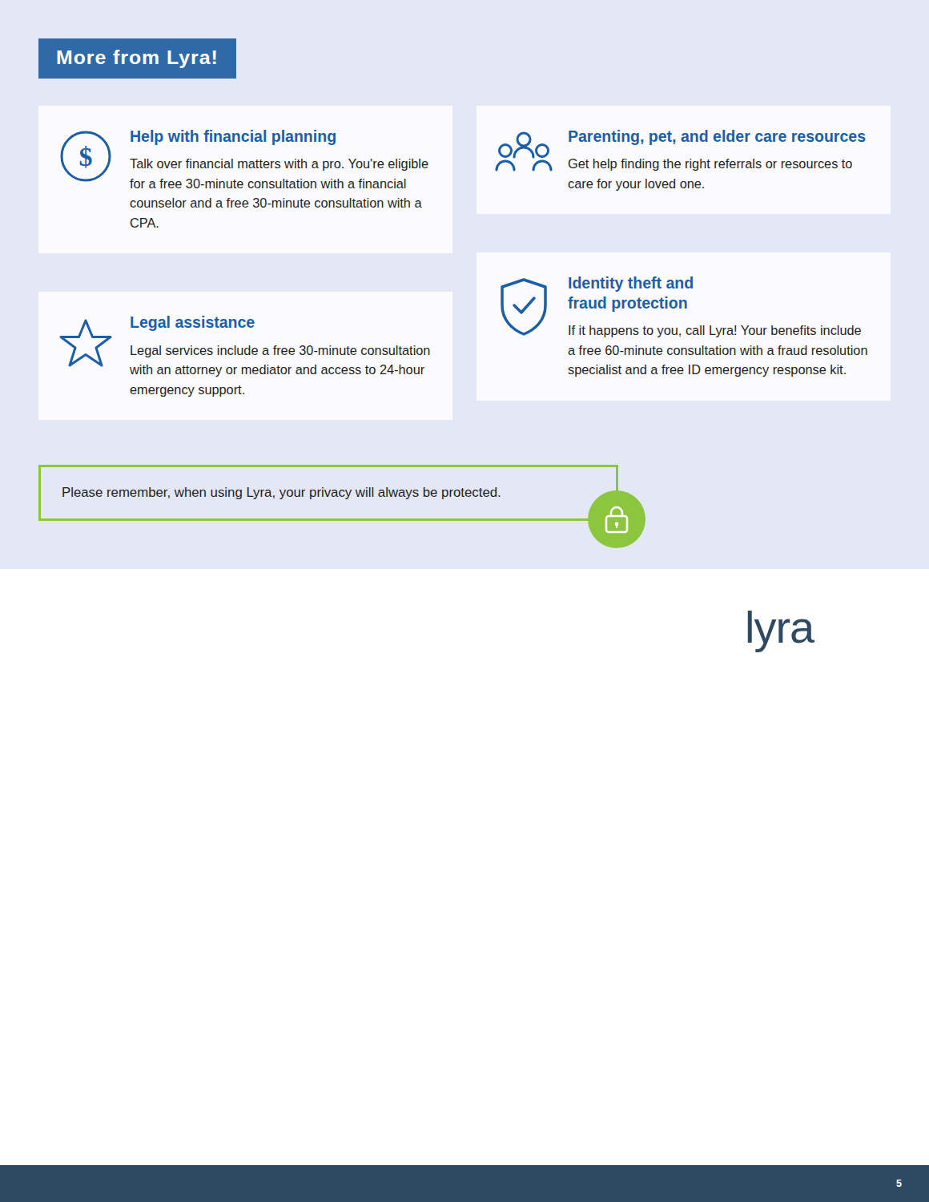More from Lyra!
$
Help with financial planning
Talk over financial matters with a pro. You're eligible for a free 30-minute consultation with a financial counselor and a free 30-minute consultation with a CPA.
Legal assistance
Legal services include a free 30-minute consultation with an attorney or mediator and access to 24-hour emergency support.
Parenting, pet, and elder care resources
Get help finding the right referrals or resources to care for your loved one.
Identity theft and
fraud protection
If it happens to you, call Lyra! Your benefits include a free 60-minute consultation with a fraud resolution specialist and a free ID emergency response kit.
Please remember, when using Lyra, your privacy will always be protected.
lyra
5